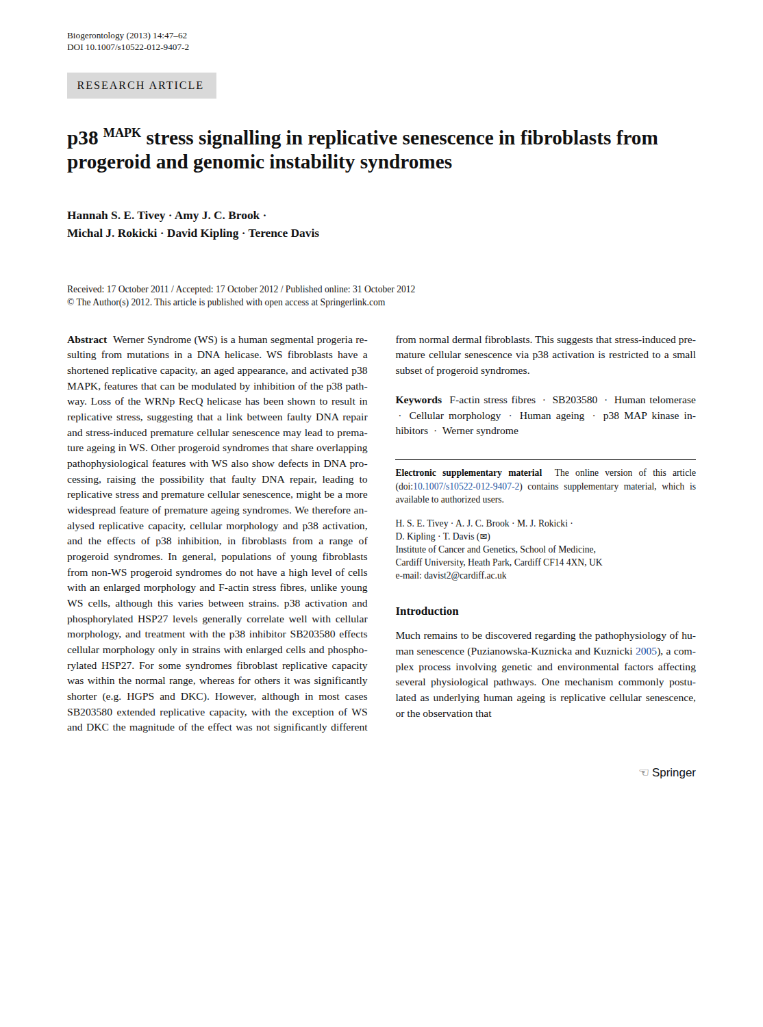Biogerontology (2013) 14:47–62 DOI 10.1007/s10522-012-9407-2
RESEARCH ARTICLE
p38 MAPK stress signalling in replicative senescence in fibroblasts from progeroid and genomic instability syndromes
Hannah S. E. Tivey · Amy J. C. Brook ·
Michal J. Rokicki · David Kipling · Terence Davis
Received: 17 October 2011 / Accepted: 17 October 2012 / Published online: 31 October 2012
© The Author(s) 2012. This article is published with open access at Springerlink.com
Abstract Werner Syndrome (WS) is a human segmental progeria resulting from mutations in a DNA helicase. WS fibroblasts have a shortened replicative capacity, an aged appearance, and activated p38 MAPK, features that can be modulated by inhibition of the p38 pathway. Loss of the WRNp RecQ helicase has been shown to result in replicative stress, suggesting that a link between faulty DNA repair and stress-induced premature cellular senescence may lead to premature ageing in WS. Other progeroid syndromes that share overlapping pathophysiological features with WS also show defects in DNA processing, raising the possibility that faulty DNA repair, leading to replicative stress and premature cellular senescence, might be a more widespread feature of premature ageing syndromes. We therefore analysed replicative capacity, cellular morphology and p38 activation, and the effects of p38 inhibition, in fibroblasts from a range of progeroid syndromes. In general, populations of young fibroblasts from non-WS progeroid syndromes do not have a high level of cells with an enlarged morphology and F-actin stress fibres, unlike young WS cells, although this varies between strains. p38 activation and phosphorylated HSP27 levels generally correlate well with cellular morphology, and treatment with the p38 inhibitor SB203580 effects cellular morphology only in strains with enlarged cells and phosphorylated HSP27. For some syndromes fibroblast replicative capacity was within the normal range, whereas for others it was significantly shorter (e.g. HGPS and DKC). However, although in most cases SB203580 extended replicative capacity, with the exception of WS and DKC the magnitude of the effect was not significantly different from normal dermal fibroblasts. This suggests that stress-induced premature cellular senescence via p38 activation is restricted to a small subset of progeroid syndromes.
Keywords F-actin stress fibres · SB203580 · Human telomerase · Cellular morphology · Human ageing · p38 MAP kinase inhibitors · Werner syndrome
Electronic supplementary material The online version of this article (doi:10.1007/s10522-012-9407-2) contains supplementary material, which is available to authorized users.
H. S. E. Tivey · A. J. C. Brook · M. J. Rokicki ·
D. Kipling · T. Davis (✉)
Institute of Cancer and Genetics, School of Medicine,
Cardiff University, Heath Park, Cardiff CF14 4XN, UK
e-mail: davist2@cardiff.ac.uk
Introduction
Much remains to be discovered regarding the pathophysiology of human senescence (Puzianowska-Kuznicka and Kuznicki 2005), a complex process involving genetic and environmental factors affecting several physiological pathways. One mechanism commonly postulated as underlying human ageing is replicative cellular senescence, or the observation that
☞Springer